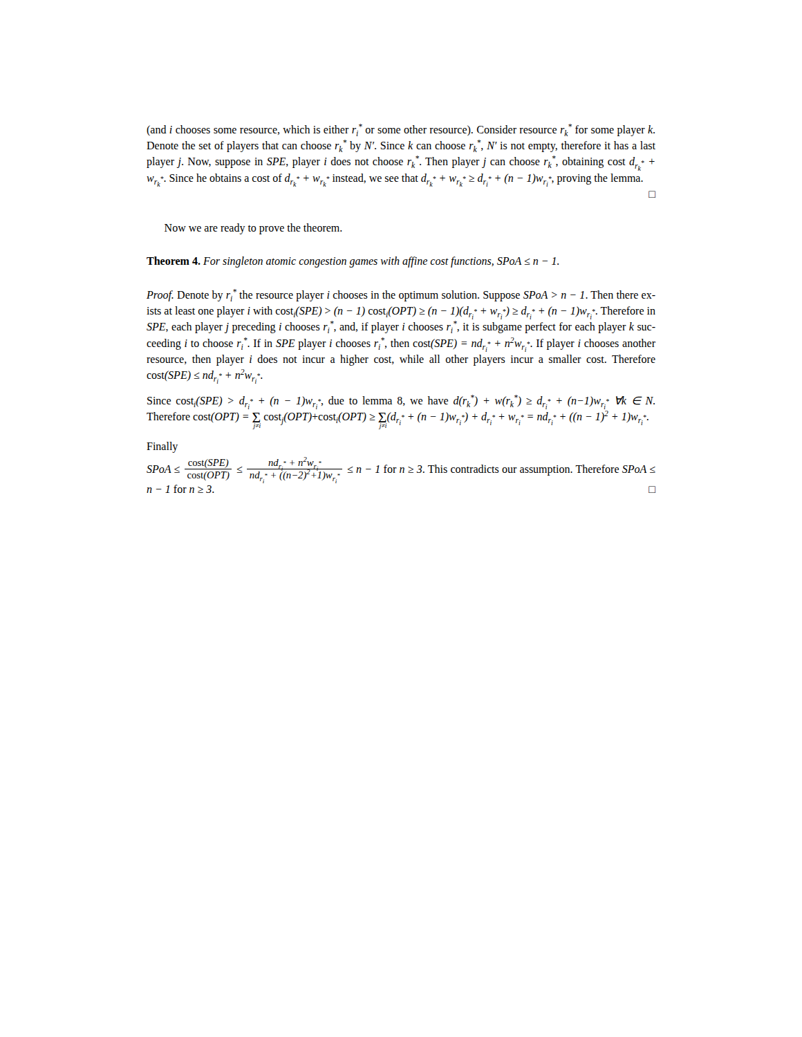(and i chooses some resource, which is either ri* or some other resource). Consider resource rk* for some player k. Denote the set of players that can choose rk* by N′. Since k can choose rk*, N′ is not empty, therefore it has a last player j. Now, suppose in SPE, player i does not choose rk*. Then player j can choose rk*, obtaining cost drk* + wrk*. Since he obtains a cost of drk* + wrk* instead, we see that drk* + wrk* ≥ dri* + (n − 1)wri*, proving the lemma. □
Now we are ready to prove the theorem.
Theorem 4. For singleton atomic congestion games with affine cost functions, SPoA ≤ n − 1.
Proof. Denote by ri* the resource player i chooses in the optimum solution. Suppose SPoA > n − 1. Then there exists at least one player i with costi(SPE) > (n − 1) costi(OPT) ≥ (n − 1)(dri* + wri*) ≥ dri* + (n − 1)wri*. Therefore in SPE, each player j preceding i chooses ri*, and, if player i chooses ri*, it is subgame perfect for each player k succeeding i to choose ri*. If in SPE player i chooses ri*, then cost(SPE) = ndri* + n2wri*. If player i chooses another resource, then player i does not incur a higher cost, while all other players incur a smaller cost. Therefore cost(SPE) ≤ ndri* + n2wri*.
Since costi(SPE) > dri* + (n − 1)wri*, due to lemma 8, we have d(rk*) + w(rk*) ≥ dri* + (n−1)wri* ∀k ∈ N. Therefore cost(OPT) = Σj≠i costj(OPT)+costi(OPT) ≥ Σj≠i(dri* + (n − 1)wri*) + dri* + wri* = ndri* + ((n − 1)2 + 1)wri*.
Finally
SPoA ≤ cost(SPE) cost(OPT) ≤ ndri* + n2wri*ndri* + ((n−2)2+1)wri* ≤ n − 1 for n ≥ 3. This contradicts our assumption. Therefore SPoA ≤ n − 1 for n ≥ 3. □